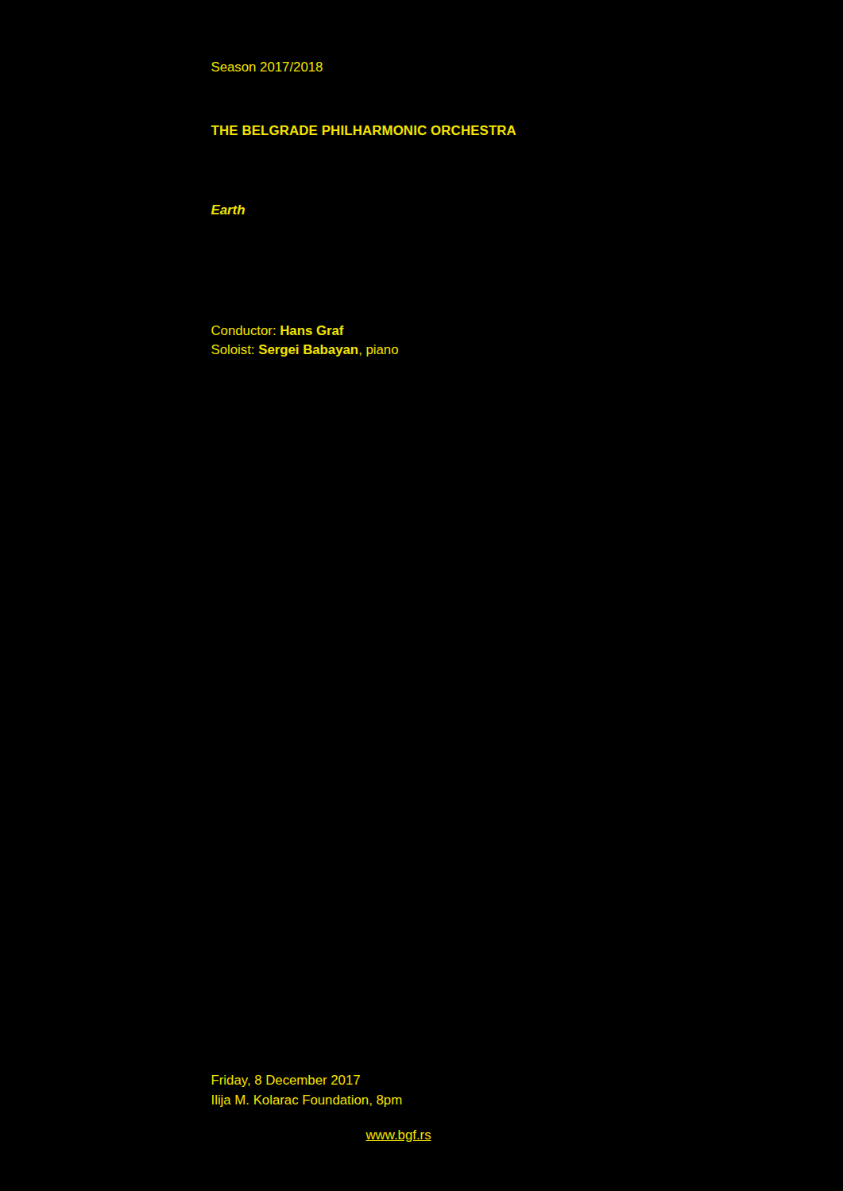Season 2017/2018
THE BELGRADE PHILHARMONIC ORCHESTRA
Earth
Conductor: Hans Graf
Soloist: Sergei Babayan, piano
Friday, 8 December 2017
Ilija M. Kolarac Foundation, 8pm
www.bgf.rs